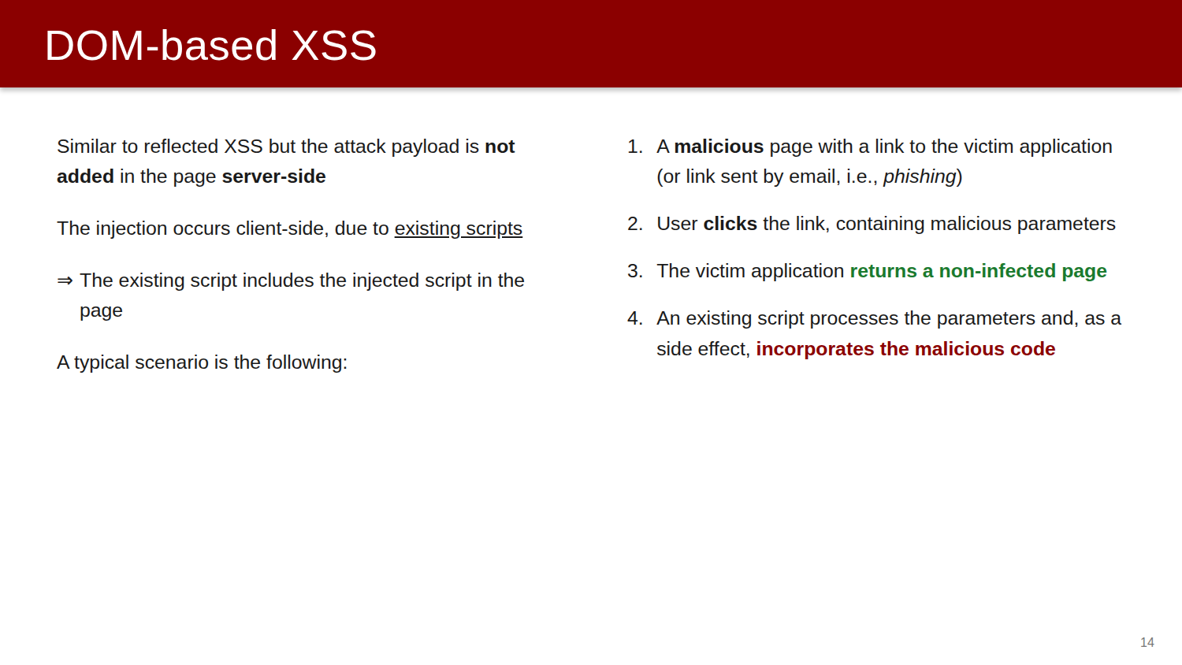DOM-based XSS
Similar to reflected XSS but the attack payload is not added in the page server-side
The injection occurs client-side, due to existing scripts
⇒The existing script includes the injected script in the page
A typical scenario is the following:
A malicious page with a link to the victim application
(or link sent by email, i.e., phishing)
User clicks the link, containing malicious parameters
The victim application returns a non-infected page
An existing script processes the parameters and, as a side effect, incorporates the malicious code
14